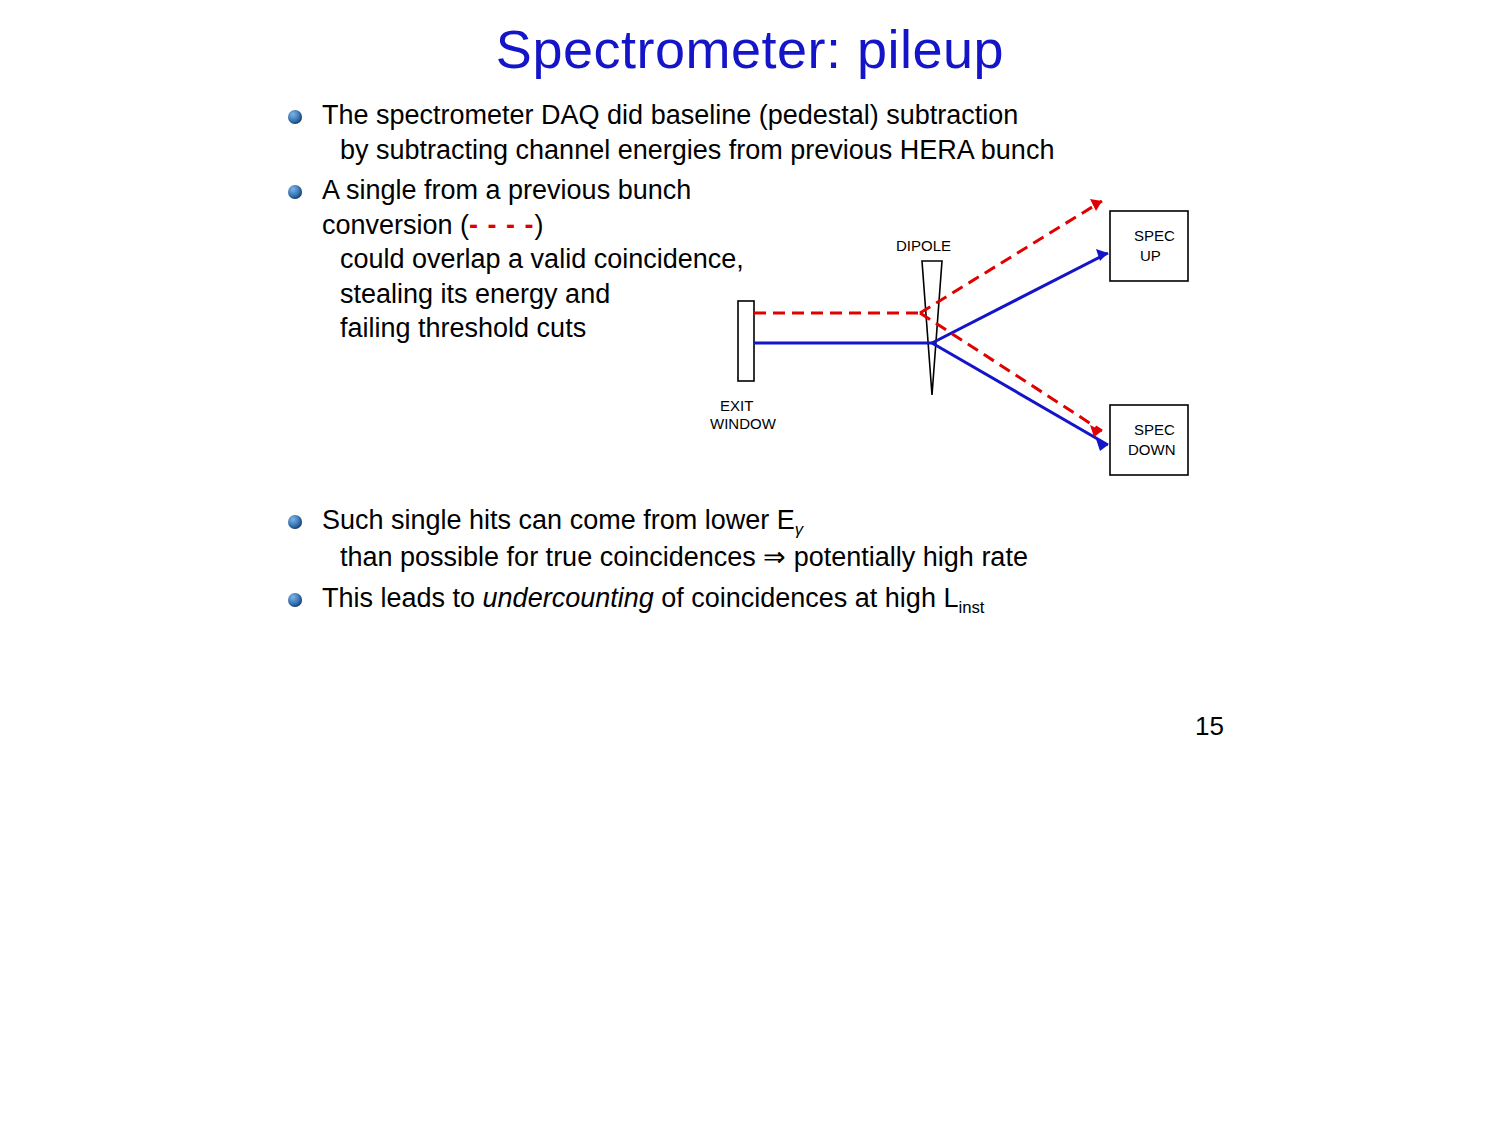Spectrometer: pileup
The spectrometer DAQ did baseline (pedestal) subtraction by subtracting channel energies from previous HERA bunch
A single from a previous bunch conversion (- - - -) could overlap a valid coincidence, stealing its energy and failing threshold cuts
EXIT WINDOW DIPOLE SPEC UP SPEC DOWN
Such single hits can come from lower Eγ than possible for true coincidences ⇒ potentially high rate
This leads to undercounting of coincidences at high Linst
15